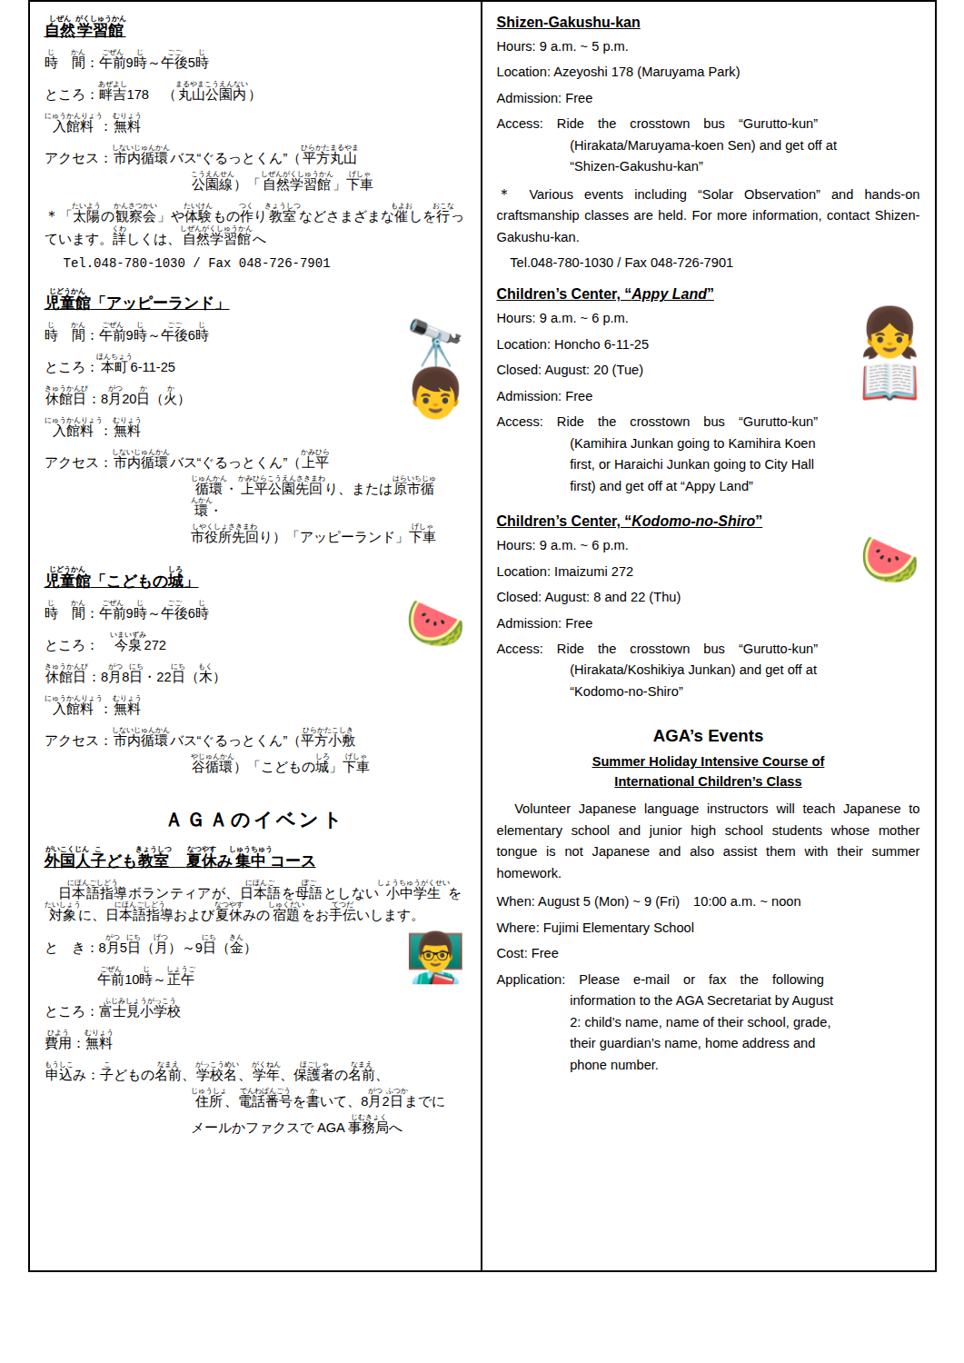自然学習館
時　間：午前9時～午後5時
ところ：畔吉178　（丸山公園内）
入館料：無料
アクセス：市内循環バス“ぐるっとくん”（平方丸山公園線）「自然学習館」下車
＊「太陽の観察会」や体験もの作り教室などさまざまな催しを行っています。詳しくは、自然学習館へ
Tel.048-780-1030 / Fax 048-726-7901
児童館「アッピーランド」
時　間：午前9時～午後6時
ところ：本町6-11-25
休館日：8月20日（火）
入館料：無料
🔭👦
アクセス：市内循環バス“ぐるっとくん”（上平循環・上平公園先回り、または原市循環・市役所先回り）「アッピーランド」下車
児童館「こどもの城」
時　間：午前9時～午後6時
ところ：　今泉272
休館日：8月8日・22日（木）
入館料：無料
🍉
アクセス：市内循環バス“ぐるっとくん”（平方小敷谷循環）「こどもの城」下車
ＡＧＡのイベント
外国人子ども教室　夏休み集中コース
　日本語指導ボランティアが、日本語を母語としない小中学生を対象に、日本語指導および夏休みの宿題をお手伝いします。
と　き：8月5日（月）～9日（金）
午前10時～正午
ところ：富士見小学校
費用：無料
👨‍🏫
申込み：子どもの名前、学校名、学年、保護者の名前、住所、電話番号を書いて、8月2日までに メールかファクスで AGA 事務局へ
Shizen-Gakushu-kan
Hours: 9 a.m. ~ 5 p.m.
Location: Azeyoshi 178 (Maruyama Park)
Admission: Free
Access:　Ride　the　crosstown　bus　“Gurutto-kun”(Hirakata/Maruyama-koen Sen) and get off at“Shizen-Gakushu-kan”
＊ Various events including “Solar Observation” and hands-on craftsmanship classes are held. For more information, contact Shizen-Gakushu-kan.
Tel.048-780-1030 / Fax 048-726-7901
Children’s Center, “Appy Land”
Hours: 9 a.m. ~ 6 p.m.
Location: Honcho 6-11-25
Closed: August: 20 (Tue)
Admission: Free
👧📖
Access:　Ride　the　crosstown　bus　“Gurutto-kun”(Kamihira Junkan going to Kamihira Koen first, or Haraichi Junkan going to City Hall first) and get off at “Appy Land”
Children’s Center, “Kodomo-no-Shiro”
Hours: 9 a.m. ~ 6 p.m.
Location: Imaizumi 272
Closed: August: 8 and 22 (Thu)
Admission: Free
🍉
Access:　Ride　the　crosstown　bus　“Gurutto-kun”(Hirakata/Koshikiya Junkan) and get off at“Kodomo-no-Shiro”
AGA’s Events
Summer Holiday Intensive Course of
International Children’s Class
　Volunteer Japanese language instructors will teach Japanese to elementary school and junior high school students whose mother tongue is not Japanese and also assist them with their summer homework.
When: August 5 (Mon) ~ 9 (Fri)　10:00 a.m. ~ noon
Where: Fujimi Elementary School
Cost: Free
Application:　Please　e-mail　or　fax　the　followinginformation to the AGA Secretariat by August 2: child’s name, name of their school, grade, their guardian’s name, home address and phone number.